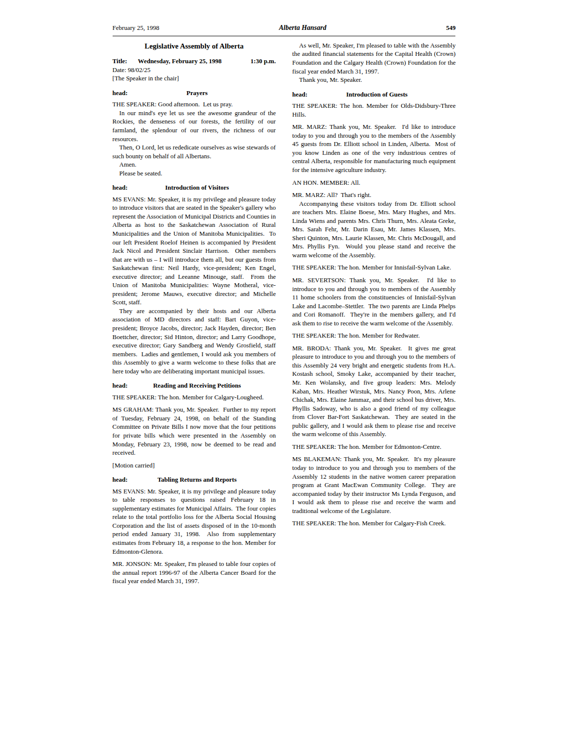February 25, 1998
Alberta Hansard
549
Legislative Assembly of Alberta
Title:
Wednesday, February 25, 1998
1:30 p.m.
Date: 98/02/25
[The Speaker in the chair]
head:
Prayers
THE SPEAKER: Good afternoon. Let us pray.
In our mind's eye let us see the awesome grandeur of the Rockies, the denseness of our forests, the fertility of our farmland, the splendour of our rivers, the richness of our resources.
Then, O Lord, let us rededicate ourselves as wise stewards of such bounty on behalf of all Albertans.
Amen.
Please be seated.
head:
Introduction of Visitors
MS EVANS: Mr. Speaker, it is my privilege and pleasure today to introduce visitors that are seated in the Speaker's gallery who represent the Association of Municipal Districts and Counties in Alberta as host to the Saskatchewan Association of Rural Municipalities and the Union of Manitoba Municipalities. To our left President Roelof Heinen is accompanied by President Jack Nicol and President Sinclair Harrison. Other members that are with us – I will introduce them all, but our guests from Saskatchewan first: Neil Hardy, vice-president; Ken Engel, executive director; and Leeanne Minouge, staff. From the Union of Manitoba Municipalities: Wayne Motheral, vice-president; Jerome Mauws, executive director; and Michelle Scott, staff.
They are accompanied by their hosts and our Alberta association of MD directors and staff: Bart Guyon, vice-president; Broyce Jacobs, director; Jack Hayden, director; Ben Boettcher, director; Sid Hinton, director; and Larry Goodhope, executive director; Gary Sandberg and Wendy Grosfield, staff members. Ladies and gentlemen, I would ask you members of this Assembly to give a warm welcome to these folks that are here today who are deliberating important municipal issues.
head:
Reading and Receiving Petitions
THE SPEAKER: The hon. Member for Calgary-Lougheed.
MS GRAHAM: Thank you, Mr. Speaker. Further to my report of Tuesday, February 24, 1998, on behalf of the Standing Committee on Private Bills I now move that the four petitions for private bills which were presented in the Assembly on Monday, February 23, 1998, now be deemed to be read and received.
[Motion carried]
head:
Tabling Returns and Reports
MS EVANS: Mr. Speaker, it is my privilege and pleasure today to table responses to questions raised February 18 in supplementary estimates for Municipal Affairs. The four copies relate to the total portfolio loss for the Alberta Social Housing Corporation and the list of assets disposed of in the 10-month period ended January 31, 1998. Also from supplementary estimates from February 18, a response to the hon. Member for Edmonton-Glenora.
MR. JONSON: Mr. Speaker, I'm pleased to table four copies of the annual report 1996-97 of the Alberta Cancer Board for the fiscal year ended March 31, 1997.
As well, Mr. Speaker, I'm pleased to table with the Assembly the audited financial statements for the Capital Health (Crown) Foundation and the Calgary Health (Crown) Foundation for the fiscal year ended March 31, 1997.
Thank you, Mr. Speaker.
head:
Introduction of Guests
THE SPEAKER: The hon. Member for Olds-Didsbury-Three Hills.
MR. MARZ: Thank you, Mr. Speaker. I'd like to introduce today to you and through you to the members of the Assembly 45 guests from Dr. Elliott school in Linden, Alberta. Most of you know Linden as one of the very industrious centres of central Alberta, responsible for manufacturing much equipment for the intensive agriculture industry.
AN HON. MEMBER: All.
MR. MARZ: All? That's right.
Accompanying these visitors today from Dr. Elliott school are teachers Mrs. Elaine Boese, Mrs. Mary Hughes, and Mrs. Linda Wiens and parents Mrs. Chris Thurn, Mrs. Aleata Greke, Mrs. Sarah Fehr, Mr. Darin Esau, Mr. James Klassen, Mrs. Sheri Quinton, Mrs. Laurie Klassen, Mr. Chris McDougall, and Mrs. Phyllis Fyn. Would you please stand and receive the warm welcome of the Assembly.
THE SPEAKER: The hon. Member for Innisfail-Sylvan Lake.
MR. SEVERTSON: Thank you, Mr. Speaker. I'd like to introduce to you and through you to members of the Assembly 11 home schoolers from the constituencies of Innisfail-Sylvan Lake and Lacombe–Stettler. The two parents are Linda Phelps and Cori Romanoff. They're in the members gallery, and I'd ask them to rise to receive the warm welcome of the Assembly.
THE SPEAKER: The hon. Member for Redwater.
MR. BRODA: Thank you, Mr. Speaker. It gives me great pleasure to introduce to you and through you to the members of this Assembly 24 very bright and energetic students from H.A. Kostash school, Smoky Lake, accompanied by their teacher, Mr. Ken Wolansky, and five group leaders: Mrs. Melody Kaban, Mrs. Heather Wirstuk, Mrs. Nancy Poon, Mrs. Arlene Chichak, Mrs. Elaine Jammaz, and their school bus driver, Mrs. Phyllis Sadoway, who is also a good friend of my colleague from Clover Bar-Fort Saskatchewan. They are seated in the public gallery, and I would ask them to please rise and receive the warm welcome of this Assembly.
THE SPEAKER: The hon. Member for Edmonton-Centre.
MS BLAKEMAN: Thank you, Mr. Speaker. It's my pleasure today to introduce to you and through you to members of the Assembly 12 students in the native women career preparation program at Grant MacEwan Community College. They are accompanied today by their instructor Ms Lynda Ferguson, and I would ask them to please rise and receive the warm and traditional welcome of the Legislature.
THE SPEAKER: The hon. Member for Calgary-Fish Creek.